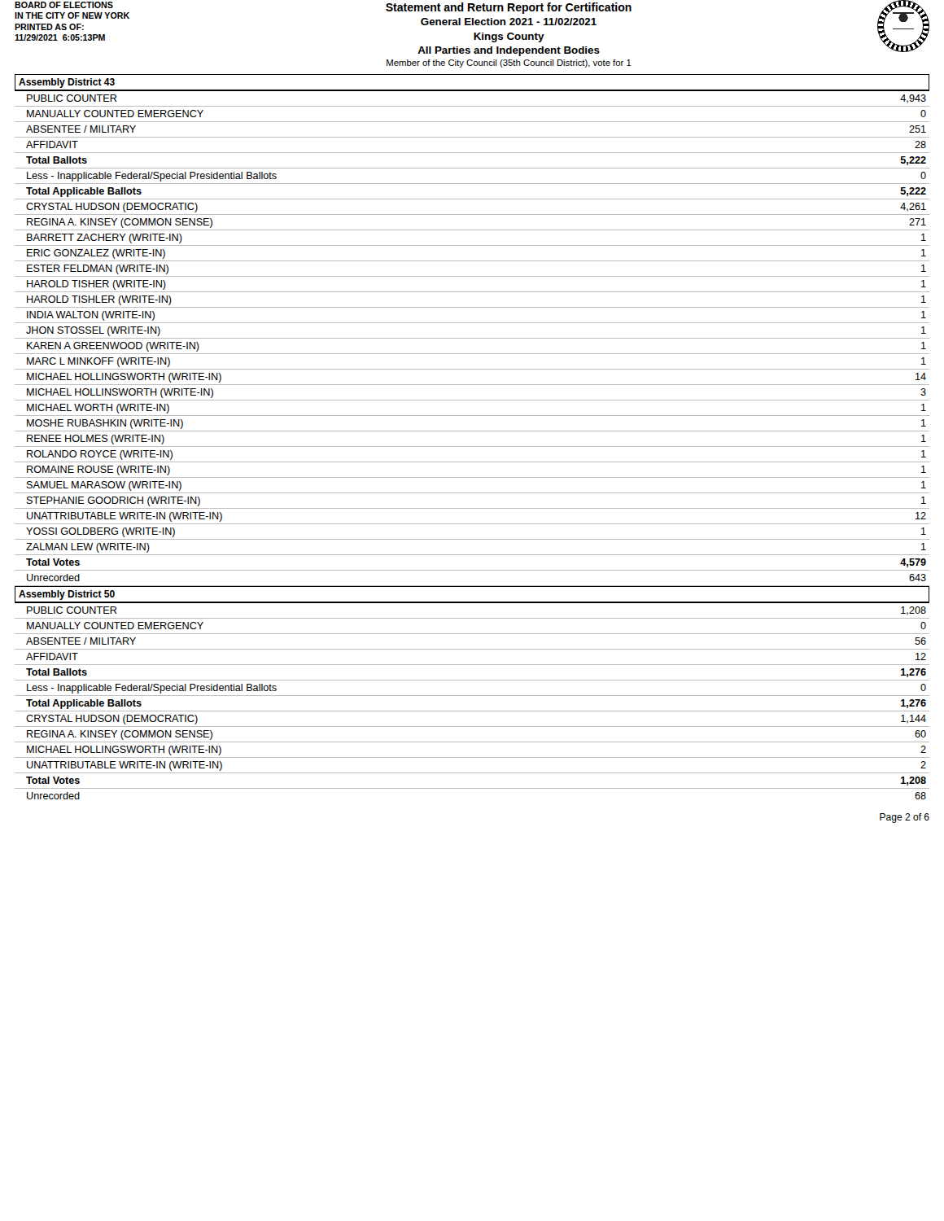BOARD OF ELECTIONS
IN THE CITY OF NEW YORK
PRINTED AS OF:
11/29/2021 6:05:13PM
Statement and Return Report for Certification
General Election 2021 - 11/02/2021
Kings County
All Parties and Independent Bodies
Member of the City Council (35th Council District), vote for 1
Assembly District 43
| PUBLIC COUNTER | 4,943 |
| MANUALLY COUNTED EMERGENCY | 0 |
| ABSENTEE / MILITARY | 251 |
| AFFIDAVIT | 28 |
| Total Ballots | 5,222 |
| Less - Inapplicable Federal/Special Presidential Ballots | 0 |
| Total Applicable Ballots | 5,222 |
| CRYSTAL HUDSON (DEMOCRATIC) | 4,261 |
| REGINA A. KINSEY (COMMON SENSE) | 271 |
| BARRETT ZACHERY (WRITE-IN) | 1 |
| ERIC GONZALEZ (WRITE-IN) | 1 |
| ESTER FELDMAN (WRITE-IN) | 1 |
| HAROLD TISHER (WRITE-IN) | 1 |
| HAROLD TISHLER (WRITE-IN) | 1 |
| INDIA WALTON (WRITE-IN) | 1 |
| JHON STOSSEL (WRITE-IN) | 1 |
| KAREN A GREENWOOD (WRITE-IN) | 1 |
| MARC L MINKOFF (WRITE-IN) | 1 |
| MICHAEL HOLLINGSWORTH (WRITE-IN) | 14 |
| MICHAEL HOLLINSWORTH (WRITE-IN) | 3 |
| MICHAEL WORTH (WRITE-IN) | 1 |
| MOSHE RUBASHKIN (WRITE-IN) | 1 |
| RENEE HOLMES (WRITE-IN) | 1 |
| ROLANDO ROYCE (WRITE-IN) | 1 |
| ROMAINE ROUSE (WRITE-IN) | 1 |
| SAMUEL MARASOW (WRITE-IN) | 1 |
| STEPHANIE GOODRICH (WRITE-IN) | 1 |
| UNATTRIBUTABLE WRITE-IN (WRITE-IN) | 12 |
| YOSSI GOLDBERG (WRITE-IN) | 1 |
| ZALMAN LEW (WRITE-IN) | 1 |
| Total Votes | 4,579 |
| Unrecorded | 643 |
Assembly District 50
| PUBLIC COUNTER | 1,208 |
| MANUALLY COUNTED EMERGENCY | 0 |
| ABSENTEE / MILITARY | 56 |
| AFFIDAVIT | 12 |
| Total Ballots | 1,276 |
| Less - Inapplicable Federal/Special Presidential Ballots | 0 |
| Total Applicable Ballots | 1,276 |
| CRYSTAL HUDSON (DEMOCRATIC) | 1,144 |
| REGINA A. KINSEY (COMMON SENSE) | 60 |
| MICHAEL HOLLINGSWORTH (WRITE-IN) | 2 |
| UNATTRIBUTABLE WRITE-IN (WRITE-IN) | 2 |
| Total Votes | 1,208 |
| Unrecorded | 68 |
Page 2 of 6